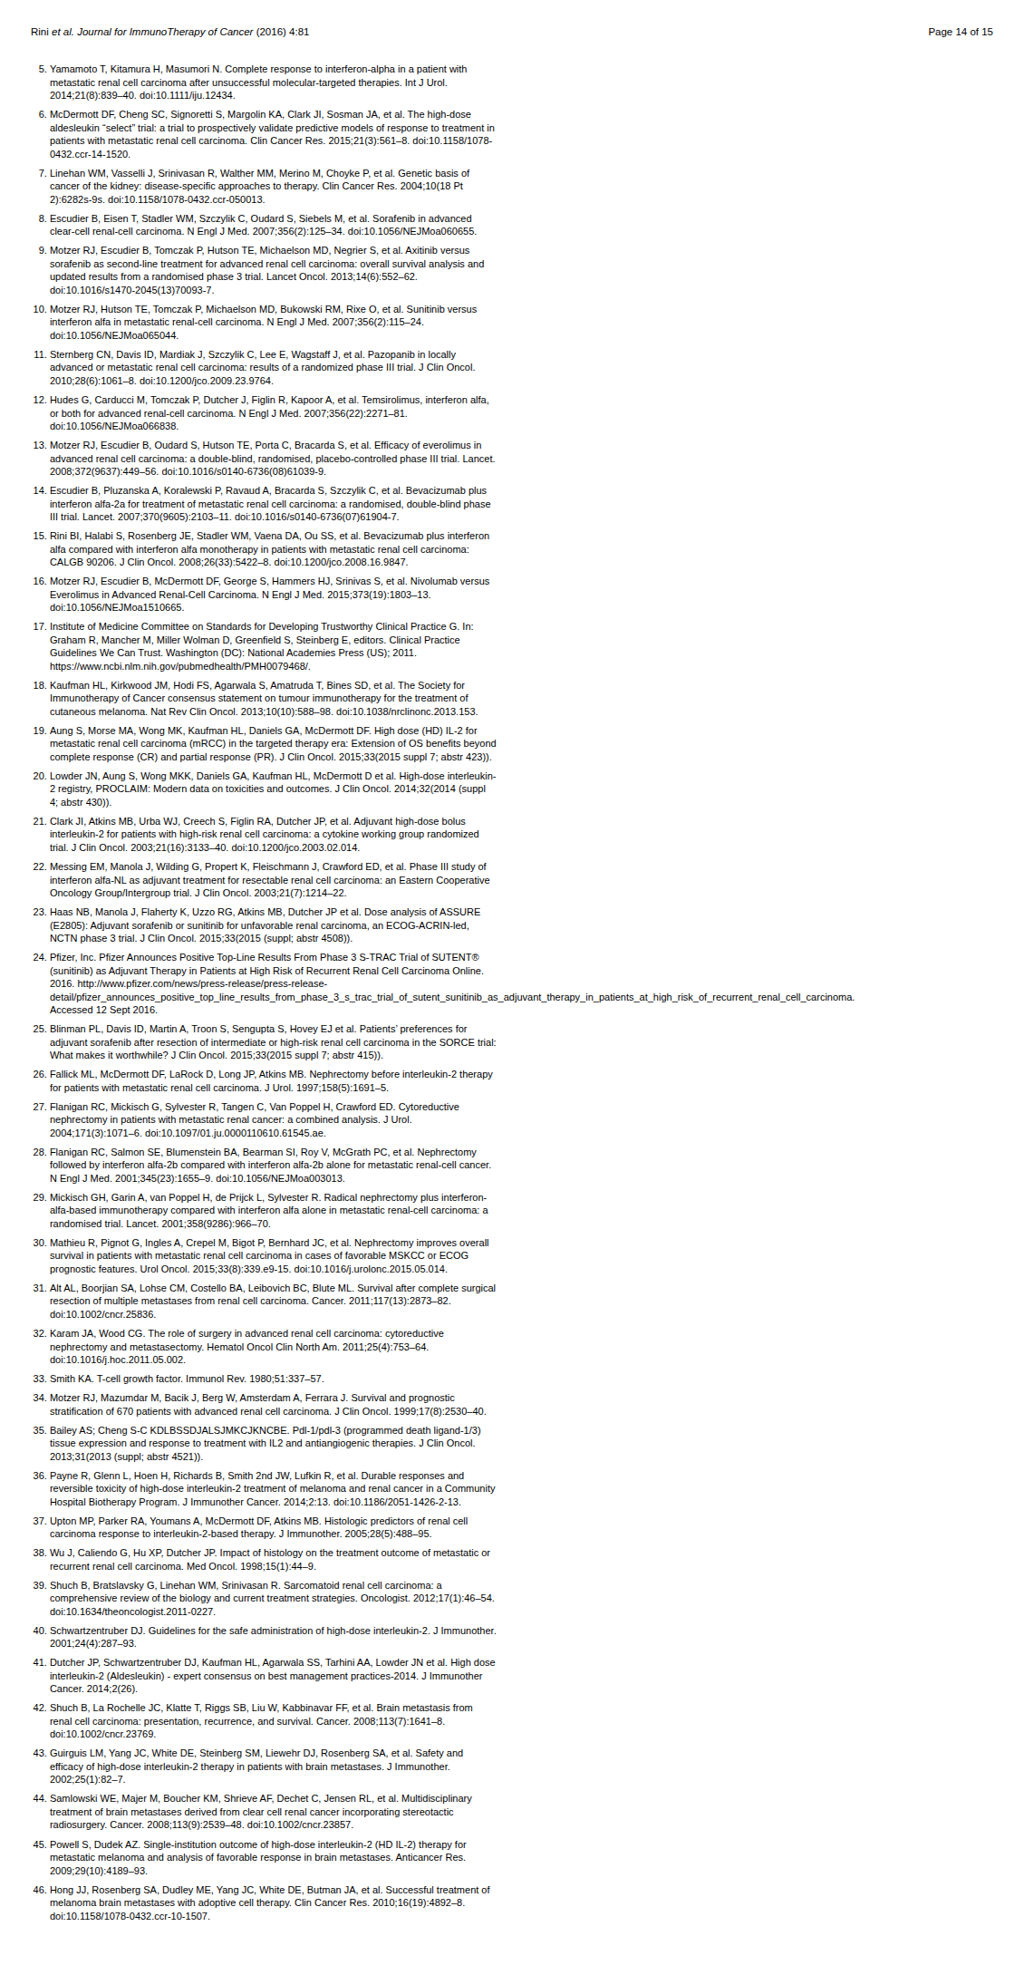Rini et al. Journal for ImmunoTherapy of Cancer (2016) 4:81
Page 14 of 15
Yamamoto T, Kitamura H, Masumori N. Complete response to interferon-alpha in a patient with metastatic renal cell carcinoma after unsuccessful molecular-targeted therapies. Int J Urol. 2014;21(8):839–40. doi:10.1111/iju.12434.
McDermott DF, Cheng SC, Signoretti S, Margolin KA, Clark JI, Sosman JA, et al. The high-dose aldesleukin “select” trial: a trial to prospectively validate predictive models of response to treatment in patients with metastatic renal cell carcinoma. Clin Cancer Res. 2015;21(3):561–8. doi:10.1158/1078-0432.ccr-14-1520.
Linehan WM, Vasselli J, Srinivasan R, Walther MM, Merino M, Choyke P, et al. Genetic basis of cancer of the kidney: disease-specific approaches to therapy. Clin Cancer Res. 2004;10(18 Pt 2):6282s-9s. doi:10.1158/1078-0432.ccr-050013.
Escudier B, Eisen T, Stadler WM, Szczylik C, Oudard S, Siebels M, et al. Sorafenib in advanced clear-cell renal-cell carcinoma. N Engl J Med. 2007;356(2):125–34. doi:10.1056/NEJMoa060655.
Motzer RJ, Escudier B, Tomczak P, Hutson TE, Michaelson MD, Negrier S, et al. Axitinib versus sorafenib as second-line treatment for advanced renal cell carcinoma: overall survival analysis and updated results from a randomised phase 3 trial. Lancet Oncol. 2013;14(6):552–62. doi:10.1016/s1470-2045(13)70093-7.
Motzer RJ, Hutson TE, Tomczak P, Michaelson MD, Bukowski RM, Rixe O, et al. Sunitinib versus interferon alfa in metastatic renal-cell carcinoma. N Engl J Med. 2007;356(2):115–24. doi:10.1056/NEJMoa065044.
Sternberg CN, Davis ID, Mardiak J, Szczylik C, Lee E, Wagstaff J, et al. Pazopanib in locally advanced or metastatic renal cell carcinoma: results of a randomized phase III trial. J Clin Oncol. 2010;28(6):1061–8. doi:10.1200/jco.2009.23.9764.
Hudes G, Carducci M, Tomczak P, Dutcher J, Figlin R, Kapoor A, et al. Temsirolimus, interferon alfa, or both for advanced renal-cell carcinoma. N Engl J Med. 2007;356(22):2271–81. doi:10.1056/NEJMoa066838.
Motzer RJ, Escudier B, Oudard S, Hutson TE, Porta C, Bracarda S, et al. Efficacy of everolimus in advanced renal cell carcinoma: a double-blind, randomised, placebo-controlled phase III trial. Lancet. 2008;372(9637):449–56. doi:10.1016/s0140-6736(08)61039-9.
Escudier B, Pluzanska A, Koralewski P, Ravaud A, Bracarda S, Szczylik C, et al. Bevacizumab plus interferon alfa-2a for treatment of metastatic renal cell carcinoma: a randomised, double-blind phase III trial. Lancet. 2007;370(9605):2103–11. doi:10.1016/s0140-6736(07)61904-7.
Rini BI, Halabi S, Rosenberg JE, Stadler WM, Vaena DA, Ou SS, et al. Bevacizumab plus interferon alfa compared with interferon alfa monotherapy in patients with metastatic renal cell carcinoma: CALGB 90206. J Clin Oncol. 2008;26(33):5422–8. doi:10.1200/jco.2008.16.9847.
Motzer RJ, Escudier B, McDermott DF, George S, Hammers HJ, Srinivas S, et al. Nivolumab versus Everolimus in Advanced Renal-Cell Carcinoma. N Engl J Med. 2015;373(19):1803–13. doi:10.1056/NEJMoa1510665.
Institute of Medicine Committee on Standards for Developing Trustworthy Clinical Practice G. In: Graham R, Mancher M, Miller Wolman D, Greenfield S, Steinberg E, editors. Clinical Practice Guidelines We Can Trust. Washington (DC): National Academies Press (US); 2011. https://www.ncbi.nlm.nih.gov/pubmedhealth/PMH0079468/.
Kaufman HL, Kirkwood JM, Hodi FS, Agarwala S, Amatruda T, Bines SD, et al. The Society for Immunotherapy of Cancer consensus statement on tumour immunotherapy for the treatment of cutaneous melanoma. Nat Rev Clin Oncol. 2013;10(10):588–98. doi:10.1038/nrclinonc.2013.153.
Aung S, Morse MA, Wong MK, Kaufman HL, Daniels GA, McDermott DF. High dose (HD) IL-2 for metastatic renal cell carcinoma (mRCC) in the targeted therapy era: Extension of OS benefits beyond complete response (CR) and partial response (PR). J Clin Oncol. 2015;33(2015 suppl 7; abstr 423)).
Lowder JN, Aung S, Wong MKK, Daniels GA, Kaufman HL, McDermott D et al. High-dose interleukin-2 registry, PROCLAIM: Modern data on toxicities and outcomes. J Clin Oncol. 2014;32(2014 (suppl 4; abstr 430)).
Clark JI, Atkins MB, Urba WJ, Creech S, Figlin RA, Dutcher JP, et al. Adjuvant high-dose bolus interleukin-2 for patients with high-risk renal cell carcinoma: a cytokine working group randomized trial. J Clin Oncol. 2003;21(16):3133–40. doi:10.1200/jco.2003.02.014.
Messing EM, Manola J, Wilding G, Propert K, Fleischmann J, Crawford ED, et al. Phase III study of interferon alfa-NL as adjuvant treatment for resectable renal cell carcinoma: an Eastern Cooperative Oncology Group/Intergroup trial. J Clin Oncol. 2003;21(7):1214–22.
Haas NB, Manola J, Flaherty K, Uzzo RG, Atkins MB, Dutcher JP et al. Dose analysis of ASSURE (E2805): Adjuvant sorafenib or sunitinib for unfavorable renal carcinoma, an ECOG-ACRIN-led, NCTN phase 3 trial. J Clin Oncol. 2015;33(2015 (suppl; abstr 4508)).
Pfizer, Inc. Pfizer Announces Positive Top-Line Results From Phase 3 S-TRAC Trial of SUTENT® (sunitinib) as Adjuvant Therapy in Patients at High Risk of Recurrent Renal Cell Carcinoma Online. 2016. http://www.pfizer.com/news/press-release/press-release-detail/pfizer_announces_positive_top_line_results_from_phase_3_s_trac_trial_of_sutent_sunitinib_as_adjuvant_therapy_in_patients_at_high_risk_of_recurrent_renal_cell_carcinoma. Accessed 12 Sept 2016.
Blinman PL, Davis ID, Martin A, Troon S, Sengupta S, Hovey EJ et al. Patients’ preferences for adjuvant sorafenib after resection of intermediate or high-risk renal cell carcinoma in the SORCE trial: What makes it worthwhile? J Clin Oncol. 2015;33(2015 suppl 7; abstr 415)).
Fallick ML, McDermott DF, LaRock D, Long JP, Atkins MB. Nephrectomy before interleukin-2 therapy for patients with metastatic renal cell carcinoma. J Urol. 1997;158(5):1691–5.
Flanigan RC, Mickisch G, Sylvester R, Tangen C, Van Poppel H, Crawford ED. Cytoreductive nephrectomy in patients with metastatic renal cancer: a combined analysis. J Urol. 2004;171(3):1071–6. doi:10.1097/01.ju.0000110610.61545.ae.
Flanigan RC, Salmon SE, Blumenstein BA, Bearman SI, Roy V, McGrath PC, et al. Nephrectomy followed by interferon alfa-2b compared with interferon alfa-2b alone for metastatic renal-cell cancer. N Engl J Med. 2001;345(23):1655–9. doi:10.1056/NEJMoa003013.
Mickisch GH, Garin A, van Poppel H, de Prijck L, Sylvester R. Radical nephrectomy plus interferon-alfa-based immunotherapy compared with interferon alfa alone in metastatic renal-cell carcinoma: a randomised trial. Lancet. 2001;358(9286):966–70.
Mathieu R, Pignot G, Ingles A, Crepel M, Bigot P, Bernhard JC, et al. Nephrectomy improves overall survival in patients with metastatic renal cell carcinoma in cases of favorable MSKCC or ECOG prognostic features. Urol Oncol. 2015;33(8):339.e9-15. doi:10.1016/j.urolonc.2015.05.014.
Alt AL, Boorjian SA, Lohse CM, Costello BA, Leibovich BC, Blute ML. Survival after complete surgical resection of multiple metastases from renal cell carcinoma. Cancer. 2011;117(13):2873–82. doi:10.1002/cncr.25836.
Karam JA, Wood CG. The role of surgery in advanced renal cell carcinoma: cytoreductive nephrectomy and metastasectomy. Hematol Oncol Clin North Am. 2011;25(4):753–64. doi:10.1016/j.hoc.2011.05.002.
Smith KA. T-cell growth factor. Immunol Rev. 1980;51:337–57.
Motzer RJ, Mazumdar M, Bacik J, Berg W, Amsterdam A, Ferrara J. Survival and prognostic stratification of 670 patients with advanced renal cell carcinoma. J Clin Oncol. 1999;17(8):2530–40.
Bailey AS; Cheng S-C KDLBSSDJALSJMKCJKNCBE. Pdl-1/pdl-3 (programmed death ligand-1/3) tissue expression and response to treatment with IL2 and antiangiogenic therapies. J Clin Oncol. 2013;31(2013 (suppl; abstr 4521)).
Payne R, Glenn L, Hoen H, Richards B, Smith 2nd JW, Lufkin R, et al. Durable responses and reversible toxicity of high-dose interleukin-2 treatment of melanoma and renal cancer in a Community Hospital Biotherapy Program. J Immunother Cancer. 2014;2:13. doi:10.1186/2051-1426-2-13.
Upton MP, Parker RA, Youmans A, McDermott DF, Atkins MB. Histologic predictors of renal cell carcinoma response to interleukin-2-based therapy. J Immunother. 2005;28(5):488–95.
Wu J, Caliendo G, Hu XP, Dutcher JP. Impact of histology on the treatment outcome of metastatic or recurrent renal cell carcinoma. Med Oncol. 1998;15(1):44–9.
Shuch B, Bratslavsky G, Linehan WM, Srinivasan R. Sarcomatoid renal cell carcinoma: a comprehensive review of the biology and current treatment strategies. Oncologist. 2012;17(1):46–54. doi:10.1634/theoncologist.2011-0227.
Schwartzentruber DJ. Guidelines for the safe administration of high-dose interleukin-2. J Immunother. 2001;24(4):287–93.
Dutcher JP, Schwartzentruber DJ, Kaufman HL, Agarwala SS, Tarhini AA, Lowder JN et al. High dose interleukin-2 (Aldesleukin) - expert consensus on best management practices-2014. J Immunother Cancer. 2014;2(26).
Shuch B, La Rochelle JC, Klatte T, Riggs SB, Liu W, Kabbinavar FF, et al. Brain metastasis from renal cell carcinoma: presentation, recurrence, and survival. Cancer. 2008;113(7):1641–8. doi:10.1002/cncr.23769.
Guirguis LM, Yang JC, White DE, Steinberg SM, Liewehr DJ, Rosenberg SA, et al. Safety and efficacy of high-dose interleukin-2 therapy in patients with brain metastases. J Immunother. 2002;25(1):82–7.
Samlowski WE, Majer M, Boucher KM, Shrieve AF, Dechet C, Jensen RL, et al. Multidisciplinary treatment of brain metastases derived from clear cell renal cancer incorporating stereotactic radiosurgery. Cancer. 2008;113(9):2539–48. doi:10.1002/cncr.23857.
Powell S, Dudek AZ. Single-institution outcome of high-dose interleukin-2 (HD IL-2) therapy for metastatic melanoma and analysis of favorable response in brain metastases. Anticancer Res. 2009;29(10):4189–93.
Hong JJ, Rosenberg SA, Dudley ME, Yang JC, White DE, Butman JA, et al. Successful treatment of melanoma brain metastases with adoptive cell therapy. Clin Cancer Res. 2010;16(19):4892–8. doi:10.1158/1078-0432.ccr-10-1507.